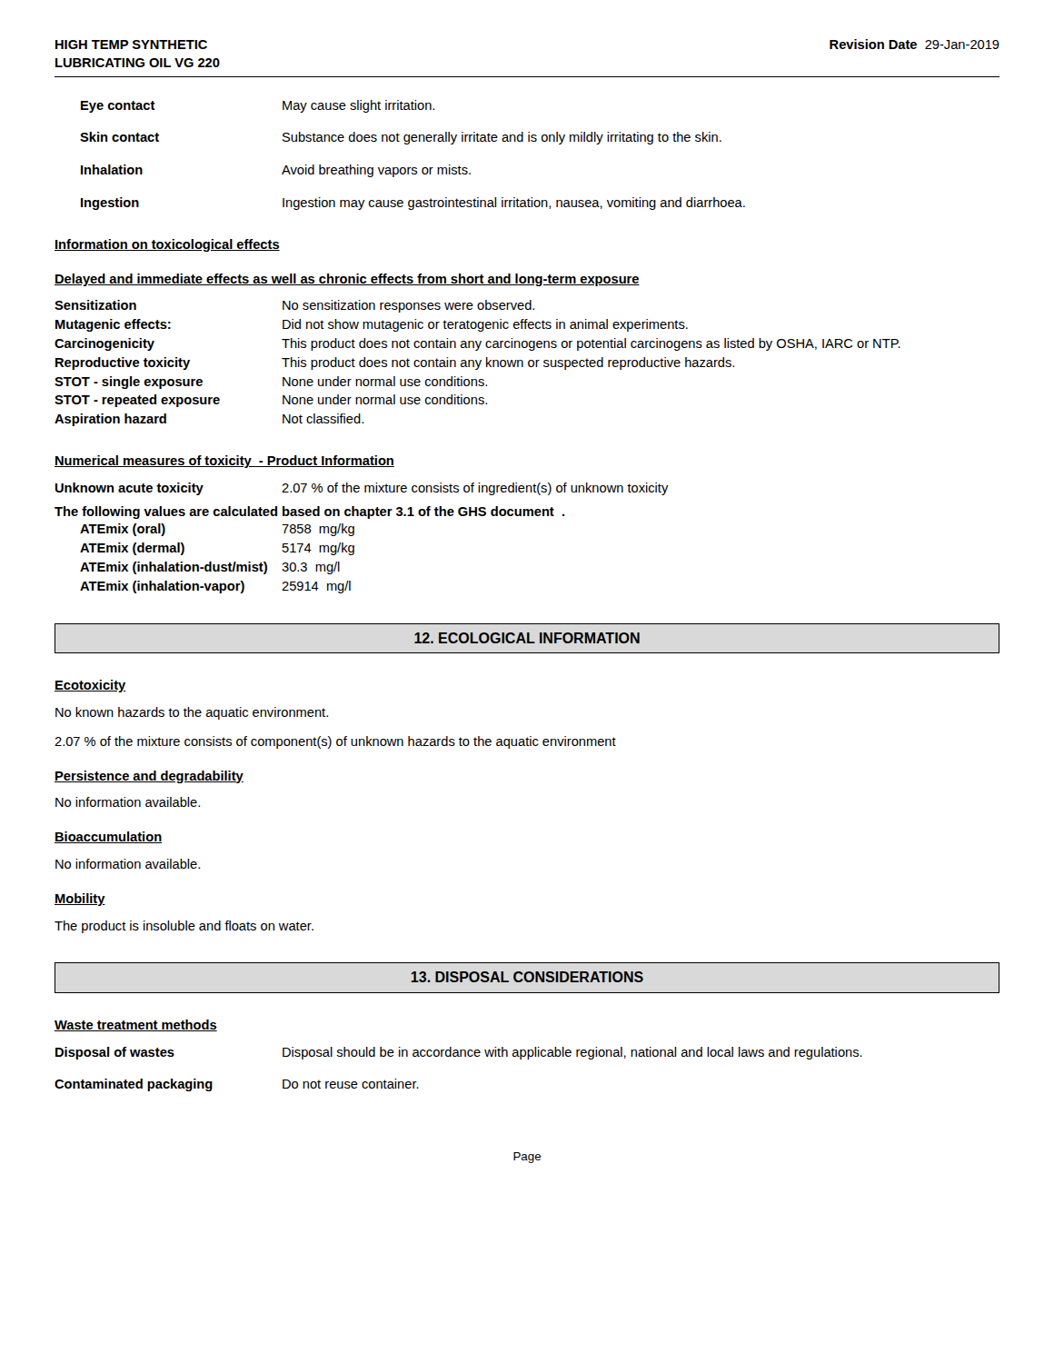HIGH TEMP SYNTHETIC
LUBRICATING OIL VG 220
Revision Date 29-Jan-2019
Eye contact
May cause slight irritation.
Skin contact
Substance does not generally irritate and is only mildly irritating to the skin.
Inhalation
Avoid breathing vapors or mists.
Ingestion
Ingestion may cause gastrointestinal irritation, nausea, vomiting and diarrhoea.
Information on toxicological effects
Delayed and immediate effects as well as chronic effects from short and long-term exposure
Sensitization
No sensitization responses were observed.
Mutagenic effects:
Did not show mutagenic or teratogenic effects in animal experiments.
Carcinogenicity
This product does not contain any carcinogens or potential carcinogens as listed by OSHA, IARC or NTP.
Reproductive toxicity
This product does not contain any known or suspected reproductive hazards.
STOT - single exposure
None under normal use conditions.
STOT - repeated exposure
None under normal use conditions.
Aspiration hazard
Not classified.
Numerical measures of toxicity - Product Information
Unknown acute toxicity
2.07 % of the mixture consists of ingredient(s) of unknown toxicity
The following values are calculated based on chapter 3.1 of the GHS document .
ATEmix (oral)
7858 mg/kg
ATEmix (dermal)
5174 mg/kg
ATEmix (inhalation-dust/mist)
30.3 mg/l
ATEmix (inhalation-vapor)
25914 mg/l
12. ECOLOGICAL INFORMATION
Ecotoxicity
No known hazards to the aquatic environment.
2.07 % of the mixture consists of component(s) of unknown hazards to the aquatic environment
Persistence and degradability
No information available.
Bioaccumulation
No information available.
Mobility
The product is insoluble and floats on water.
13. DISPOSAL CONSIDERATIONS
Waste treatment methods
Disposal of wastes
Disposal should be in accordance with applicable regional, national and local laws and regulations.
Contaminated packaging
Do not reuse container.
Page